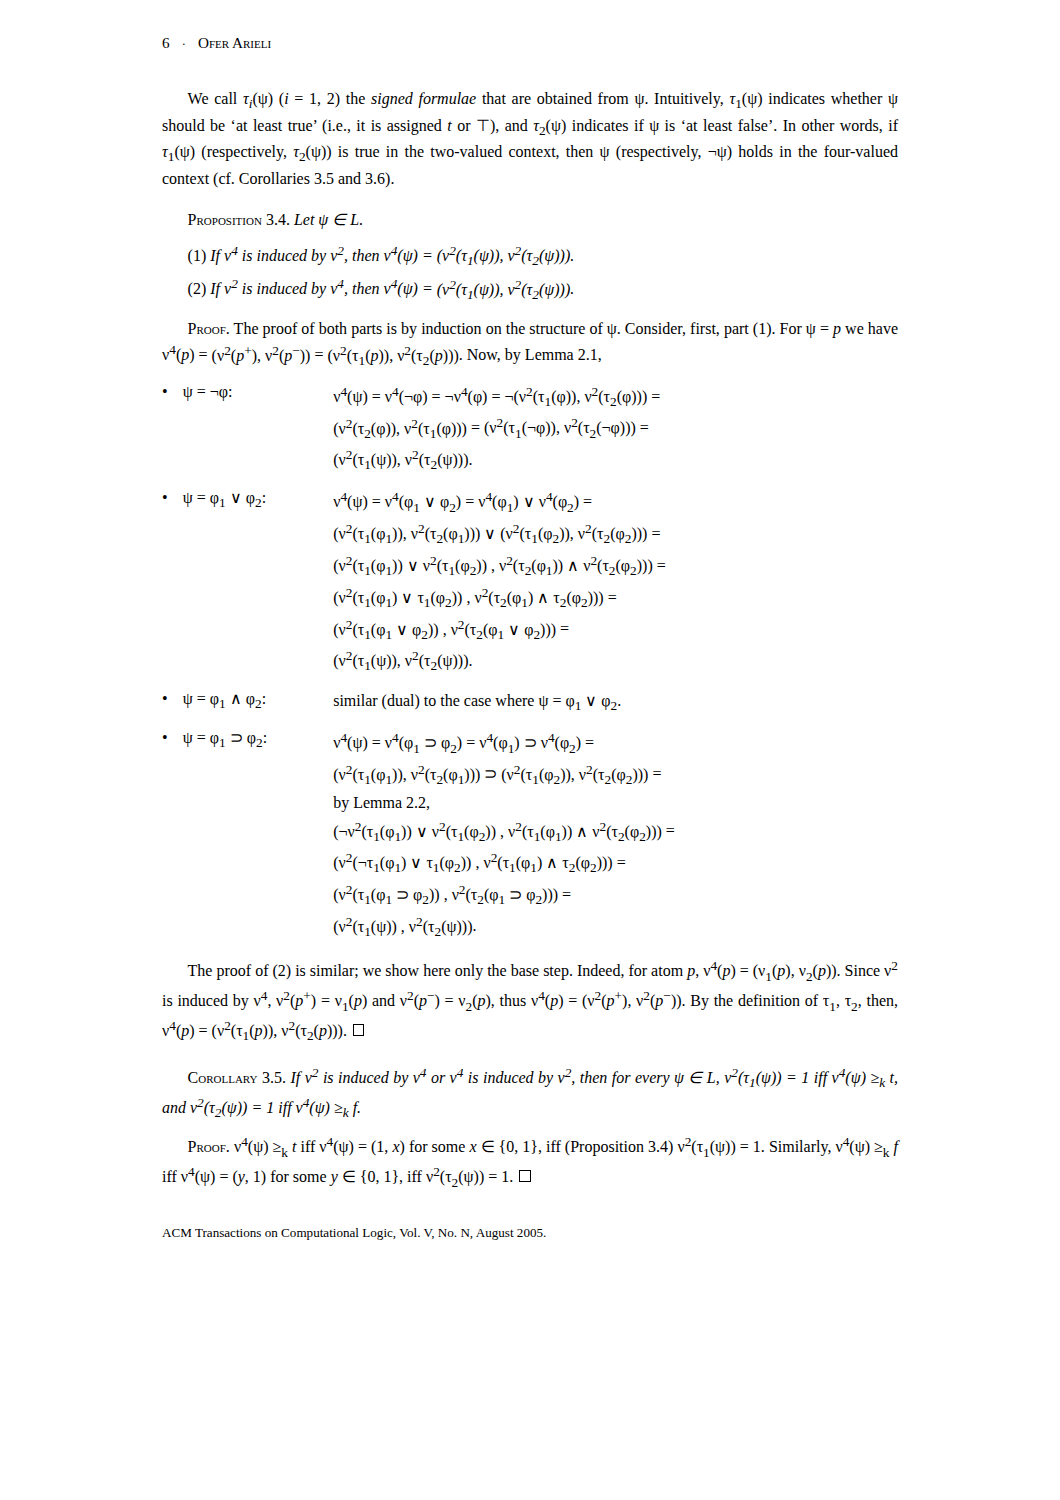6 · Ofer Arieli
We call τi(ψ) (i = 1, 2) the signed formulae that are obtained from ψ. Intuitively, τ1(ψ) indicates whether ψ should be ‘at least true’ (i.e., it is assigned t or ⊤), and τ2(ψ) indicates if ψ is ‘at least false’. In other words, if τ1(ψ) (respectively, τ2(ψ)) is true in the two-valued context, then ψ (respectively, ¬ψ) holds in the four-valued context (cf. Corollaries 3.5 and 3.6).
Proposition 3.4. Let ψ ∈ L.
(1) If ν4 is induced by ν2, then ν4(ψ) = (ν2(τ1(ψ)), ν2(τ2(ψ))).
(2) If ν2 is induced by ν4, then ν4(ψ) = (ν2(τ1(ψ)), ν2(τ2(ψ))).
Proof. The proof of both parts is by induction on the structure of ψ. Consider, first, part (1). For ψ = p we have ν4(p) = (ν2(p+), ν2(p−)) = (ν2(τ1(p)), ν2(τ2(p))). Now, by Lemma 2.1,
• ψ = ¬φ: ν4(ψ) = ν4(¬φ) = ¬ν4(φ) = ¬(ν2(τ1(φ)), ν2(τ2(φ))) = (ν2(τ2(φ)), ν2(τ1(φ))) = (ν2(τ1(¬φ)), ν2(τ2(¬φ))) = (ν2(τ1(ψ)), ν2(τ2(ψ))).
• ψ = φ1 ∨ φ2: ν4(ψ) = ν4(φ1 ∨ φ2) = ν4(φ1) ∨ ν4(φ2) = (ν2(τ1(φ1)), ν2(τ2(φ1))) ∨ (ν2(τ1(φ2)), ν2(τ2(φ2))) = (ν2(τ1(φ1)) ∨ ν2(τ1(φ2)) , ν2(τ2(φ1)) ∧ ν2(τ2(φ2))) = (ν2(τ1(φ1) ∨ τ1(φ2)) , ν2(τ2(φ1) ∧ τ2(φ2))) = (ν2(τ1(φ1 ∨ φ2)) , ν2(τ2(φ1 ∨ φ2))) = (ν2(τ1(ψ)), ν2(τ2(ψ))).
• ψ = φ1 ∧ φ2: similar (dual) to the case where ψ = φ1 ∨ φ2.
• ψ = φ1 ⊃ φ2: ν4(ψ) = ν4(φ1 ⊃ φ2) = ν4(φ1) ⊃ ν4(φ2) = (ν2(τ1(φ1)), ν2(τ2(φ1))) ⊃ (ν2(τ1(φ2)), ν2(τ2(φ2))) = by Lemma 2.2, (¬ν2(τ1(φ1)) ∨ ν2(τ1(φ2)) , ν2(τ1(φ1)) ∧ ν2(τ2(φ2))) = (ν2(¬τ1(φ1) ∨ τ1(φ2)) , ν2(τ1(φ1) ∧ τ2(φ2))) = (ν2(τ1(φ1 ⊃ φ2)) , ν2(τ2(φ1 ⊃ φ2))) = (ν2(τ1(ψ)) , ν2(τ2(ψ))).
The proof of (2) is similar; we show here only the base step. Indeed, for atom p, ν4(p) = (ν1(p), ν2(p)). Since ν2 is induced by ν4, ν2(p+) = ν1(p) and ν2(p−) = ν2(p), thus ν4(p) = (ν2(p+), ν2(p−)). By the definition of τ1, τ2, then, ν4(p) = (ν2(τ1(p)), ν2(τ2(p))).
Corollary 3.5. If ν2 is induced by ν4 or ν4 is induced by ν2, then for every ψ ∈ L, ν2(τ1(ψ)) = 1 iff ν4(ψ) ≥k t, and ν2(τ2(ψ)) = 1 iff ν4(ψ) ≥k f.
Proof. ν4(ψ) ≥k t iff ν4(ψ) = (1, x) for some x ∈ {0, 1}, iff (Proposition 3.4) ν2(τ1(ψ)) = 1. Similarly, ν4(ψ) ≥k f iff ν4(ψ) = (y, 1) for some y ∈ {0, 1}, iff ν2(τ2(ψ)) = 1.
ACM Transactions on Computational Logic, Vol. V, No. N, August 2005.